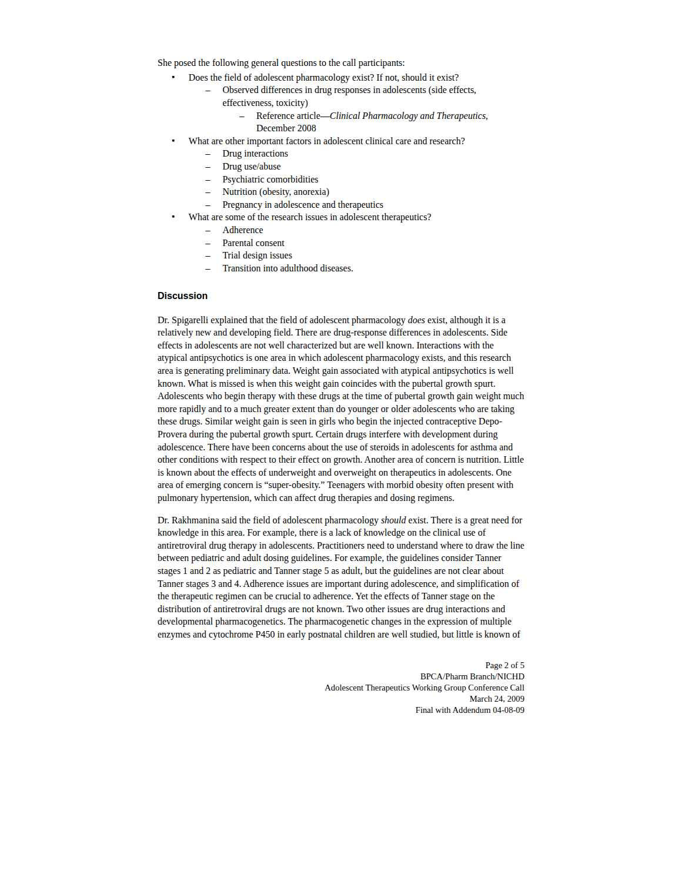She posed the following general questions to the call participants:
Does the field of adolescent pharmacology exist? If not, should it exist?
Observed differences in drug responses in adolescents (side effects, effectiveness, toxicity)
Reference article—Clinical Pharmacology and Therapeutics, December 2008
What are other important factors in adolescent clinical care and research?
Drug interactions
Drug use/abuse
Psychiatric comorbidities
Nutrition (obesity, anorexia)
Pregnancy in adolescence and therapeutics
What are some of the research issues in adolescent therapeutics?
Adherence
Parental consent
Trial design issues
Transition into adulthood diseases.
Discussion
Dr. Spigarelli explained that the field of adolescent pharmacology does exist, although it is a relatively new and developing field. There are drug-response differences in adolescents. Side effects in adolescents are not well characterized but are well known. Interactions with the atypical antipsychotics is one area in which adolescent pharmacology exists, and this research area is generating preliminary data. Weight gain associated with atypical antipsychotics is well known. What is missed is when this weight gain coincides with the pubertal growth spurt. Adolescents who begin therapy with these drugs at the time of pubertal growth gain weight much more rapidly and to a much greater extent than do younger or older adolescents who are taking these drugs. Similar weight gain is seen in girls who begin the injected contraceptive Depo-Provera during the pubertal growth spurt. Certain drugs interfere with development during adolescence. There have been concerns about the use of steroids in adolescents for asthma and other conditions with respect to their effect on growth. Another area of concern is nutrition. Little is known about the effects of underweight and overweight on therapeutics in adolescents. One area of emerging concern is “super-obesity.” Teenagers with morbid obesity often present with pulmonary hypertension, which can affect drug therapies and dosing regimens.
Dr. Rakhmanina said the field of adolescent pharmacology should exist. There is a great need for knowledge in this area. For example, there is a lack of knowledge on the clinical use of antiretroviral drug therapy in adolescents. Practitioners need to understand where to draw the line between pediatric and adult dosing guidelines. For example, the guidelines consider Tanner stages 1 and 2 as pediatric and Tanner stage 5 as adult, but the guidelines are not clear about Tanner stages 3 and 4. Adherence issues are important during adolescence, and simplification of the therapeutic regimen can be crucial to adherence. Yet the effects of Tanner stage on the distribution of antiretroviral drugs are not known. Two other issues are drug interactions and developmental pharmacogenetics. The pharmacogenetic changes in the expression of multiple enzymes and cytochrome P450 in early postnatal children are well studied, but little is known of
Page 2 of 5
BPCA/Pharm Branch/NICHD
Adolescent Therapeutics Working Group Conference Call
March 24, 2009
Final with Addendum 04-08-09